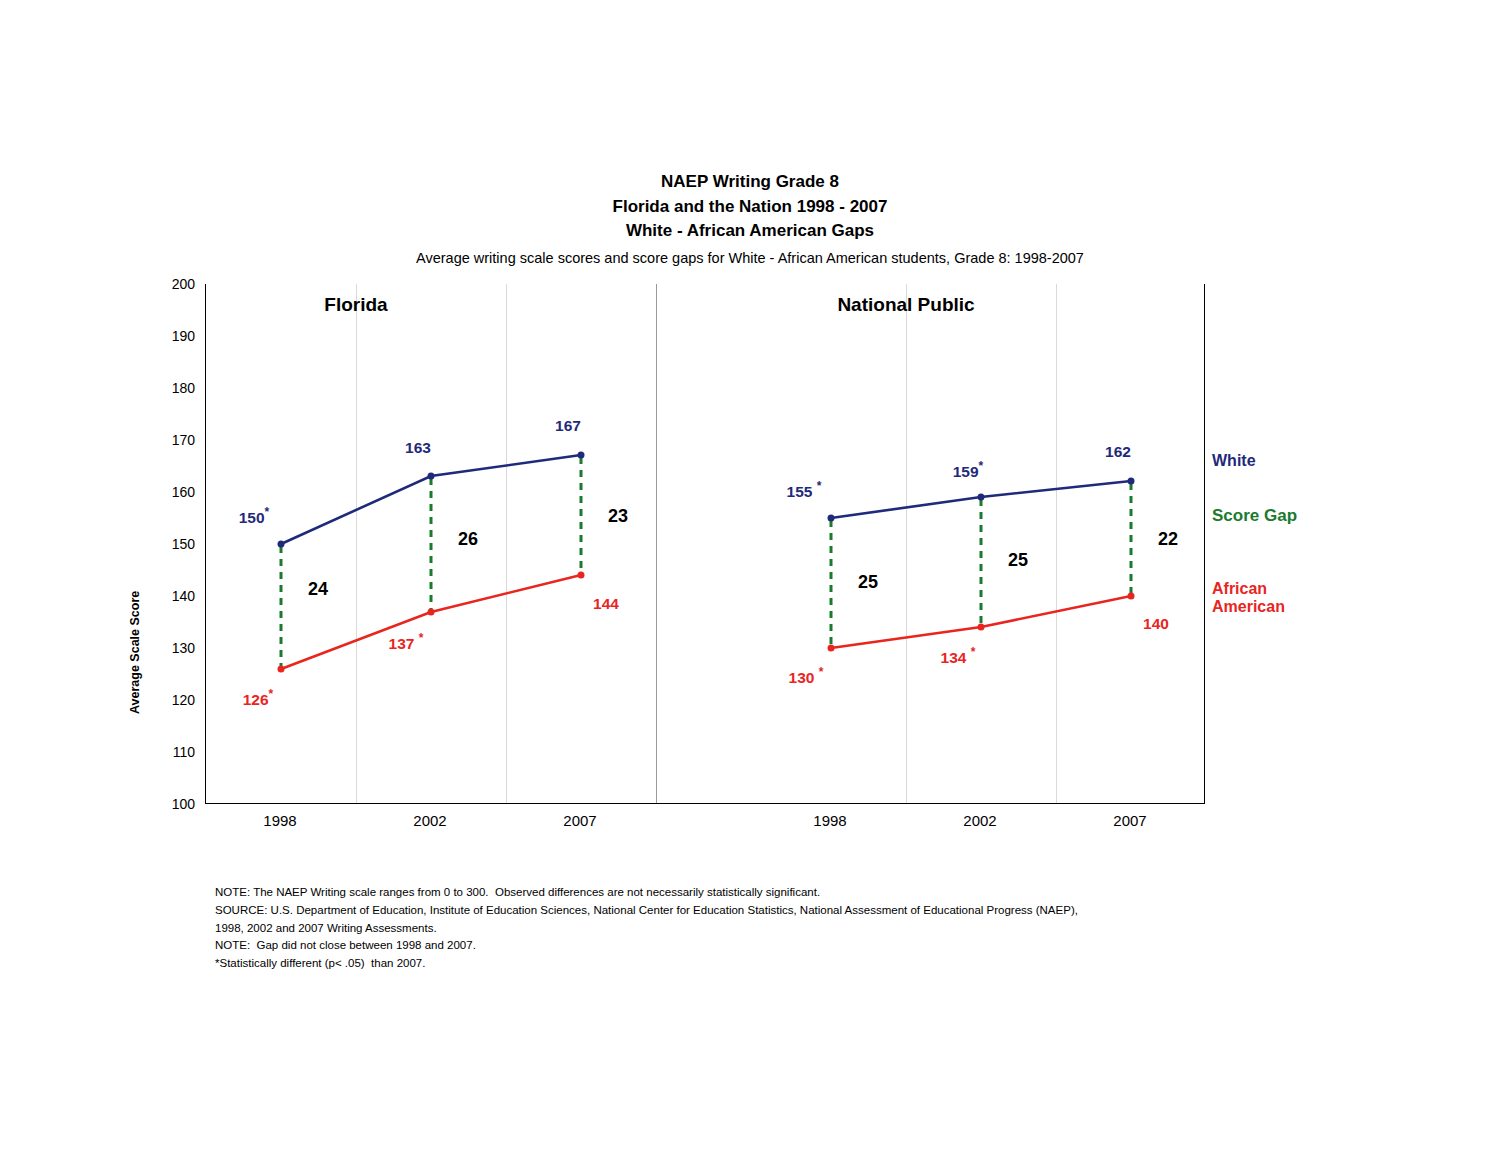NAEP Writing Grade 8
Florida and the Nation 1998 - 2007
White - African American Gaps
Average writing scale scores and score gaps for White - African American students, Grade 8: 1998-2007
Average Scale Score
200
190
180
170
160
150
140
130
120
110
100
Florida
National Public
150*
163
167
126*
137 *
144
24
26
23
155 *
159*
162
130 *
134 *
140
25
25
22
1998 2002 2007 1998 2002 2007
White
Score Gap
African
American
NOTE: The NAEP Writing scale ranges from 0 to 300. Observed differences are not necessarily statistically significant.
SOURCE: U.S. Department of Education, Institute of Education Sciences, National Center for Education Statistics, National Assessment of Educational Progress (NAEP),
1998, 2002 and 2007 Writing Assessments.
NOTE: Gap did not close between 1998 and 2007.
*Statistically different (p< .05) than 2007.